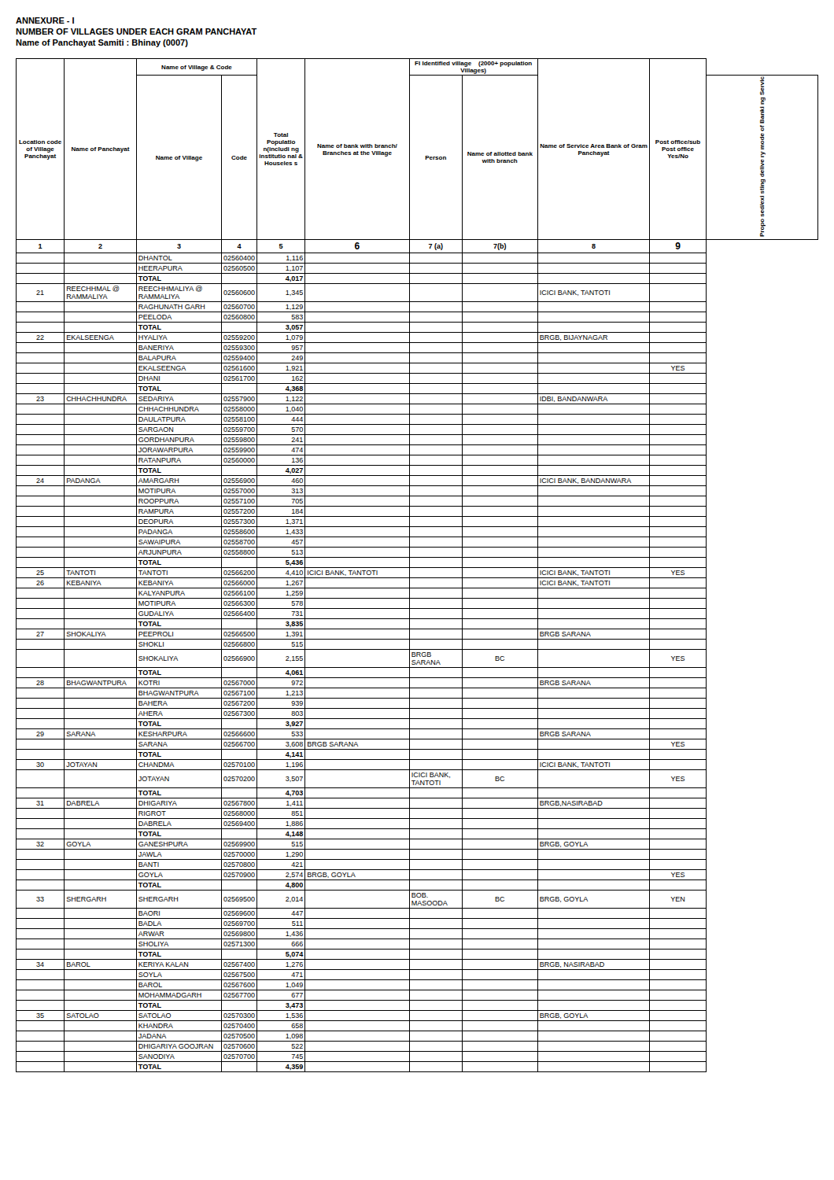ANNEXURE - I
NUMBER OF VILLAGES UNDER EACH GRAM PANCHAYAT
Name of Panchayat Samiti : Bhinay (0007)
| Location code of Village Panchayat | Name of Panchayat | Name of Village & Code | Total Populatio n(includi ng institutio nal & Houseles s | Name of bank with branch/ Branches at the Village | FI Identified village (2000+ population Villages) | Name of Service Area Bank of Gram Panchayat | Post office/sub Post office Yes/No |
| --- | --- | --- | --- | --- | --- | --- | --- |
| Name of Village | Code | Person | Name of allotted bank with branch | Propo sed/exi sting delive ry mode of Banki ng Servic |
| 1 | 2 | 3 | 4 | 5 | 6 | 7 (a) | 7(b) | 8 | 9 |
| | | DHANTOL | 02560400 | 1,116 | | | | | |
| | | HEERAPURA | 02560500 | 1,107 | | | | | |
| | | TOTAL | | 4,017 | | | | | |
| 21 | REECHHMAL @ RAMMALIYA | REECHHMALIYA @ RAMMALIYA | 02560600 | 1,345 | | | | ICICI BANK, TANTOTI | |
| | | RAGHUNATH GARH | 02560700 | 1,129 | | | | | |
| | | PEELODA | 02560800 | 583 | | | | | |
| | | TOTAL | | 3,057 | | | | | |
| 22 | EKALSEENGA | HYALIYA | 02559200 | 1,079 | | | | BRGB, BIJAYNAGAR | |
| | | BANERIYA | 02559300 | 957 | | | | | |
| | | BALAPURA | 02559400 | 249 | | | | | |
| | | EKALSEENGA | 02561600 | 1,921 | | | | | YES |
| | | DHANI | 02561700 | 162 | | | | | |
| | | TOTAL | | 4,368 | | | | | |
| 23 | CHHACHHUNDRA | SEDARIYA | 02557900 | 1,122 | | | | IDBI, BANDANWARA | |
| | | CHHACHHUNDRA | 02558000 | 1,040 | | | | | |
| | | DAULATPURA | 02558100 | 444 | | | | | |
| | | SARGAON | 02559700 | 570 | | | | | |
| | | GORDHANPURA | 02559800 | 241 | | | | | |
| | | JORAWARPURA | 02559900 | 474 | | | | | |
| | | RATANPURA | 02560000 | 136 | | | | | |
| | | TOTAL | | 4,027 | | | | | |
| 24 | PADANGA | AMARGARH | 02556900 | 460 | | | | ICICI BANK, BANDANWARA | |
| | | MOTIPURA | 02557000 | 313 | | | | | |
| | | ROOPPURA | 02557100 | 705 | | | | | |
| | | RAMPURA | 02557200 | 184 | | | | | |
| | | DEOPURA | 02557300 | 1,371 | | | | | |
| | | PADANGA | 02558600 | 1,433 | | | | | |
| | | SAWAIPURA | 02558700 | 457 | | | | | |
| | | ARJUNPURA | 02558800 | 513 | | | | | |
| | | TOTAL | | 5,436 | | | | | |
| 25 | TANTOTI | TANTOTI | 02566200 | 4,410 | ICICI BANK, TANTOTI | | | ICICI BANK, TANTOTI | YES |
| 26 | KEBANIYA | KEBANIYA | 02566000 | 1,267 | | | | ICICI BANK, TANTOTI | |
| | | KALYANPURA | 02566100 | 1,259 | | | | | |
| | | MOTIPURA | 02566300 | 578 | | | | | |
| | | GUDALIYA | 02566400 | 731 | | | | | |
| | | TOTAL | | 3,835 | | | | | |
| 27 | SHOKALIYA | PEEPROLI | 02566500 | 1,391 | | | | BRGB SARANA | |
| | | SHOKLI | 02566800 | 515 | | | | | |
| | | SHOKALIYA | 02566900 | 2,155 | | BRGB SARANA | BC | | YES |
| | | TOTAL | | 4,061 | | | | | |
| 28 | BHAGWANTPURA | KOTRI | 02567000 | 972 | | | | BRGB SARANA | |
| | | BHAGWANTPURA | 02567100 | 1,213 | | | | | |
| | | BAHERA | 02567200 | 939 | | | | | |
| | | AHERA | 02567300 | 803 | | | | | |
| | | TOTAL | | 3,927 | | | | | |
| 29 | SARANA | KESHARPURA | 02566600 | 533 | | | | BRGB SARANA | |
| | | SARANA | 02566700 | 3,608 | BRGB SARANA | | | | YES |
| | | TOTAL | | 4,141 | | | | | |
| 30 | JOTAYAN | CHANDMA | 02570100 | 1,196 | | | | ICICI BANK, TANTOTI | |
| | | JOTAYAN | 02570200 | 3,507 | | ICICI BANK, TANTOTI | BC | | YES |
| | | TOTAL | | 4,703 | | | | | |
| 31 | DABRELA | DHIGARIYA | 02567800 | 1,411 | | | | BRGB,NASIRABAD | |
| | | RIGROT | 02568000 | 851 | | | | | |
| | | DABRELA | 02569400 | 1,886 | | | | | |
| | | TOTAL | | 4,148 | | | | | |
| 32 | GOYLA | GANESHPURA | 02569900 | 515 | | | | BRGB, GOYLA | |
| | | JAWLA | 02570000 | 1,290 | | | | | |
| | | BANTI | 02570800 | 421 | | | | | |
| | | GOYLA | 02570900 | 2,574 | BRGB, GOYLA | | | | YES |
| | | TOTAL | | 4,800 | | | | | |
| 33 | SHERGARH | SHERGARH | 02569500 | 2,014 | | BOB. MASOODA | BC | BRGB, GOYLA | YEN |
| | | BAORI | 02569600 | 447 | | | | | |
| | | BADLA | 02569700 | 511 | | | | | |
| | | ARWAR | 02569800 | 1,436 | | | | | |
| | | SHOLIYA | 02571300 | 666 | | | | | |
| | | TOTAL | | 5,074 | | | | | |
| 34 | BAROL | KERIYA KALAN | 02567400 | 1,276 | | | | BRGB, NASIRABAD | |
| | | SOYLA | 02567500 | 471 | | | | | |
| | | BAROL | 02567600 | 1,049 | | | | | |
| | | MOHAMMADGARH | 02567700 | 677 | | | | | |
| | | TOTAL | | 3,473 | | | | | |
| 35 | SATOLAO | SATOLAO | 02570300 | 1,536 | | | | BRGB, GOYLA | |
| | | KHANDRA | 02570400 | 658 | | | | | |
| | | JADANA | 02570500 | 1,098 | | | | | |
| | | DHIGARIYA GOOJRAN | 02570600 | 522 | | | | | |
| | | SANODIYA | 02570700 | 745 | | | | | |
| | | TOTAL | | 4,359 | | | | | |